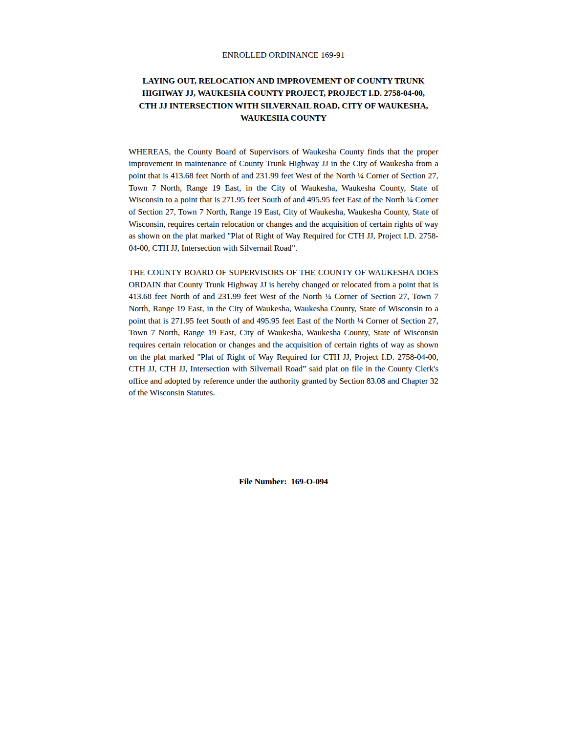ENROLLED ORDINANCE 169-91
LAYING OUT, RELOCATION AND IMPROVEMENT OF COUNTY TRUNK HIGHWAY JJ, WAUKESHA COUNTY PROJECT, PROJECT I.D. 2758-04-00, CTH JJ INTERSECTION WITH SILVERNAIL ROAD, CITY OF WAUKESHA, WAUKESHA COUNTY
WHEREAS, the County Board of Supervisors of Waukesha County finds that the proper improvement in maintenance of County Trunk Highway JJ in the City of Waukesha from a point that is 413.68 feet North of and 231.99 feet West of the North ¼ Corner of Section 27, Town 7 North, Range 19 East, in the City of Waukesha, Waukesha County, State of Wisconsin to a point that is 271.95 feet South of and 495.95 feet East of the North ¼ Corner of Section 27, Town 7 North, Range 19 East, City of Waukesha, Waukesha County, State of Wisconsin, requires certain relocation or changes and the acquisition of certain rights of way as shown on the plat marked "Plat of Right of Way Required for CTH JJ, Project I.D. 2758-04-00, CTH JJ, Intersection with Silvernail Road”.
THE COUNTY BOARD OF SUPERVISORS OF THE COUNTY OF WAUKESHA DOES ORDAIN that County Trunk Highway JJ is hereby changed or relocated from a point that is 413.68 feet North of and 231.99 feet West of the North ¼ Corner of Section 27, Town 7 North, Range 19 East, in the City of Waukesha, Waukesha County, State of Wisconsin to a point that is 271.95 feet South of and 495.95 feet East of the North ¼ Corner of Section 27, Town 7 North, Range 19 East, City of Waukesha, Waukesha County, State of Wisconsin requires certain relocation or changes and the acquisition of certain rights of way as shown on the plat marked "Plat of Right of Way Required for CTH JJ, Project I.D. 2758-04-00, CTH JJ, CTH JJ, Intersection with Silvernail Road” said plat on file in the County Clerk's office and adopted by reference under the authority granted by Section 83.08 and Chapter 32 of the Wisconsin Statutes.
File Number: 169-O-094